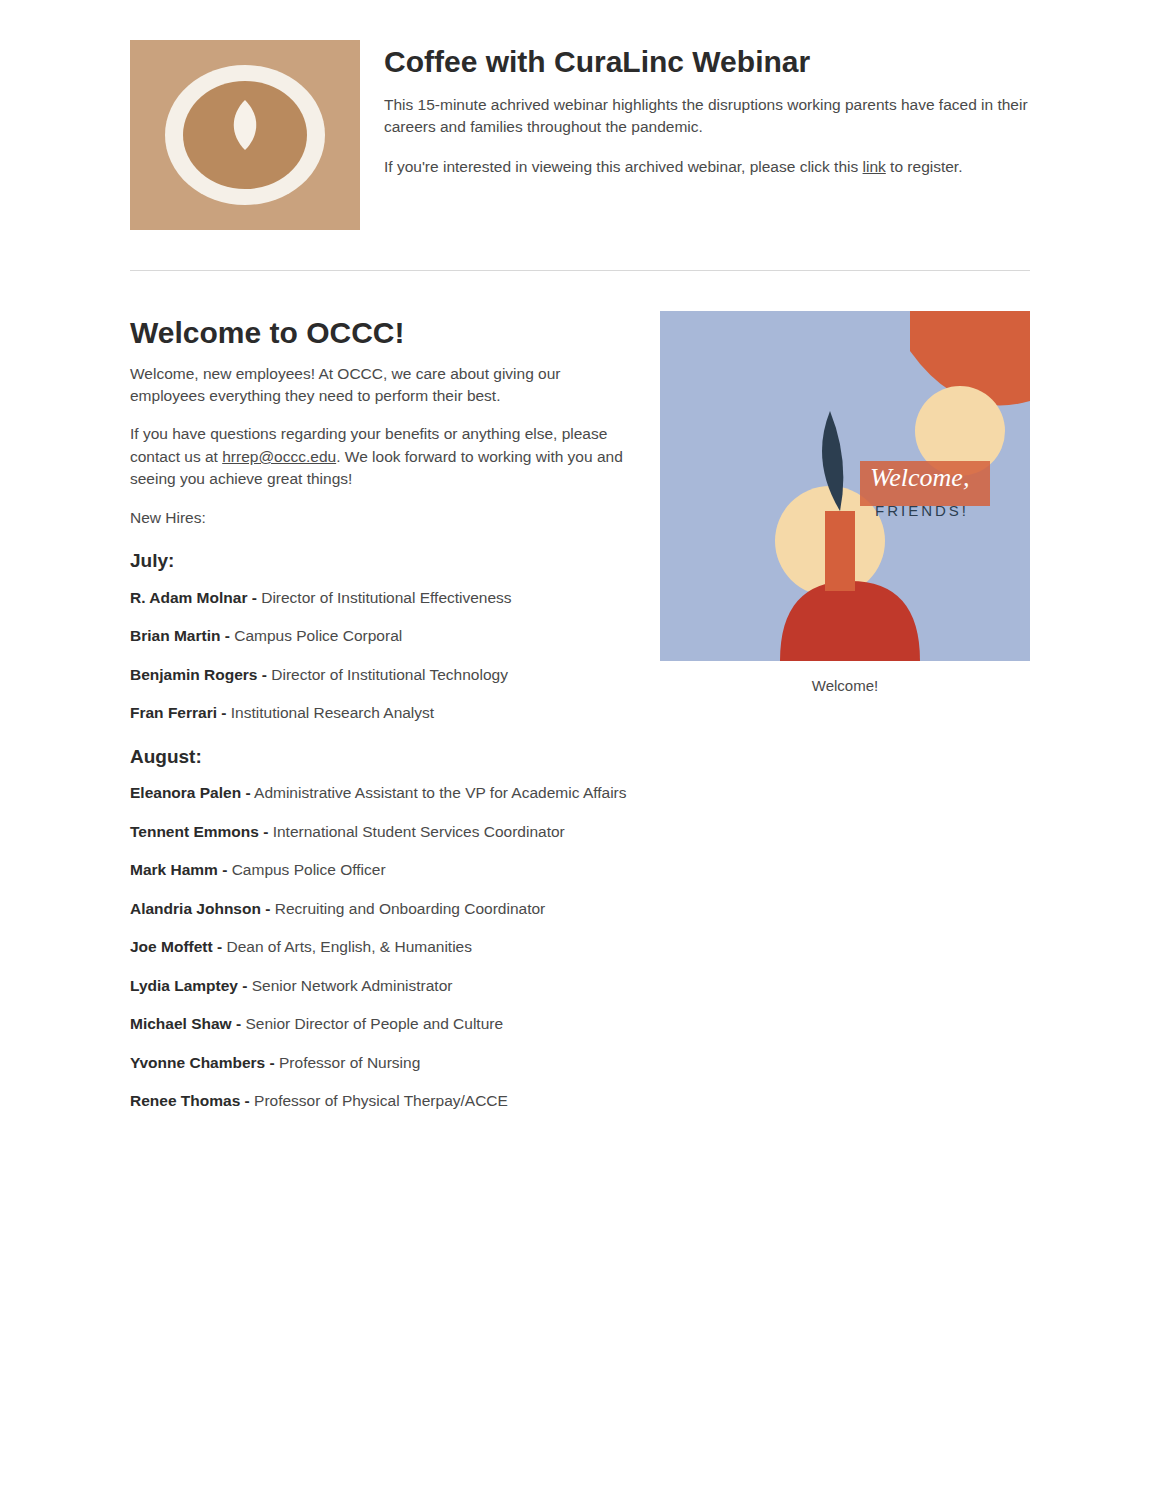Coffee with CuraLinc Webinar
This 15-minute achrived webinar highlights the disruptions working parents have faced in their careers and families throughout the pandemic.
If you're interested in vieweing this archived webinar, please click this link to register.
Welcome to OCCC!
Welcome, new employees! At OCCC, we care about giving our employees everything they need to perform their best.
If you have questions regarding your benefits or anything else, please contact us at hrrep@occc.edu. We look forward to working with you and seeing you achieve great things!
New Hires:
July:
R. Adam Molnar - Director of Institutional Effectiveness
Brian Martin - Campus Police Corporal
Benjamin Rogers - Director of Institutional Technology
Fran Ferrari - Institutional Research Analyst
August:
Eleanora Palen - Administrative Assistant to the VP for Academic Affairs
Tennent Emmons - International Student Services Coordinator
Mark Hamm - Campus Police Officer
Alandria Johnson - Recruiting and Onboarding Coordinator
Joe Moffett - Dean of Arts, English, & Humanities
Lydia Lamptey - Senior Network Administrator
Michael Shaw - Senior Director of People and Culture
Yvonne Chambers - Professor of Nursing
Renee Thomas - Professor of Physical Therpay/ACCE
Welcome!